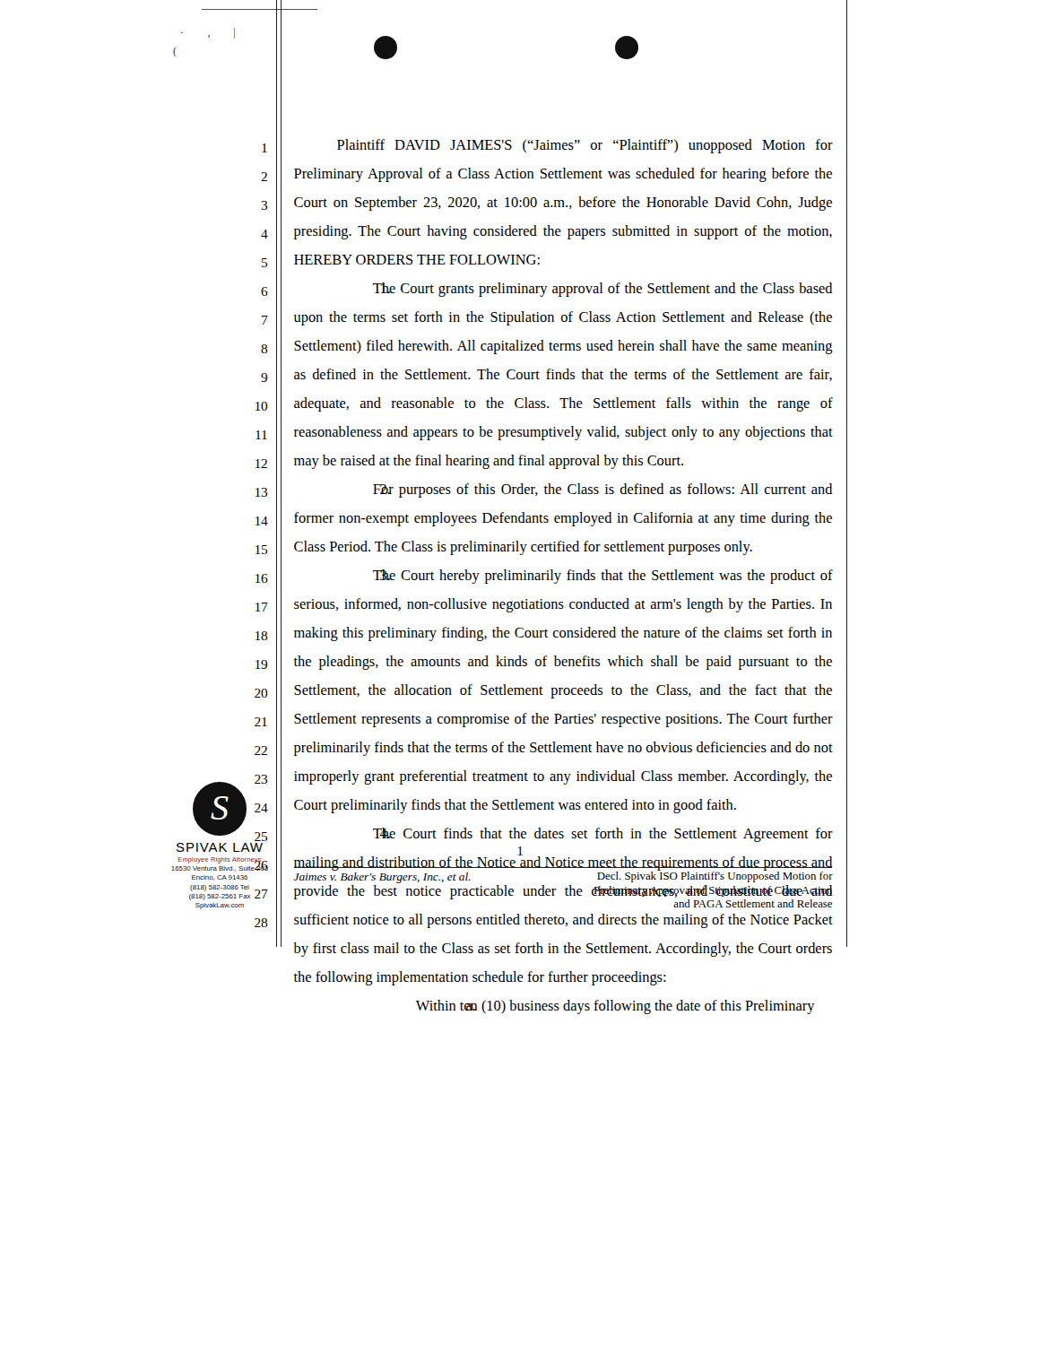·
,
|
(
1
2
3
4
5
6
7
8
9
10
11
12
13
14
15
16
17
18
19
20
21
22
23
24
25
26
27
28
Plaintiff DAVID JAIMES'S (“Jaimes” or “Plaintiff”) unopposed Motion for Preliminary Approval of a Class Action Settlement was scheduled for hearing before the Court on September 23, 2020, at 10:00 a.m., before the Honorable David Cohn, Judge presiding. The Court having considered the papers submitted in support of the motion, HEREBY ORDERS THE FOLLOWING:
1. The Court grants preliminary approval of the Settlement and the Class based upon the terms set forth in the Stipulation of Class Action Settlement and Release (the Settlement) filed herewith. All capitalized terms used herein shall have the same meaning as defined in the Settlement. The Court finds that the terms of the Settlement are fair, adequate, and reasonable to the Class. The Settlement falls within the range of reasonableness and appears to be presumptively valid, subject only to any objections that may be raised at the final hearing and final approval by this Court.
2. For purposes of this Order, the Class is defined as follows: All current and former non-exempt employees Defendants employed in California at any time during the Class Period. The Class is preliminarily certified for settlement purposes only.
3. The Court hereby preliminarily finds that the Settlement was the product of serious, informed, non-collusive negotiations conducted at arm's length by the Parties. In making this preliminary finding, the Court considered the nature of the claims set forth in the pleadings, the amounts and kinds of benefits which shall be paid pursuant to the Settlement, the allocation of Settlement proceeds to the Class, and the fact that the Settlement represents a compromise of the Parties' respective positions. The Court further preliminarily finds that the terms of the Settlement have no obvious deficiencies and do not improperly grant preferential treatment to any individual Class member. Accordingly, the Court preliminarily finds that the Settlement was entered into in good faith.
4. The Court finds that the dates set forth in the Settlement Agreement for mailing and distribution of the Notice and Notice meet the requirements of due process and provide the best notice practicable under the circumstances, and constitute due and sufficient notice to all persons entitled thereto, and directs the mailing of the Notice Packet by first class mail to the Class as set forth in the Settlement. Accordingly, the Court orders the following implementation schedule for further proceedings:
a. Within ten (10) business days following the date of this Preliminary
1
SPIVAK LAW
Employee Rights Attorneys
16530 Ventura Blvd., Suite 203
Encino, CA 91436
(818) 582-3086 Tel
(818) 582-2561 Fax
SpivakLaw.com
| Jaimes v. Baker's Burgers, Inc., et al. | Decl. Spivak ISO Plaintiff's Unopposed Motion for Preliminary Approval of Stipulation of Class Action and PAGA Settlement and Release |